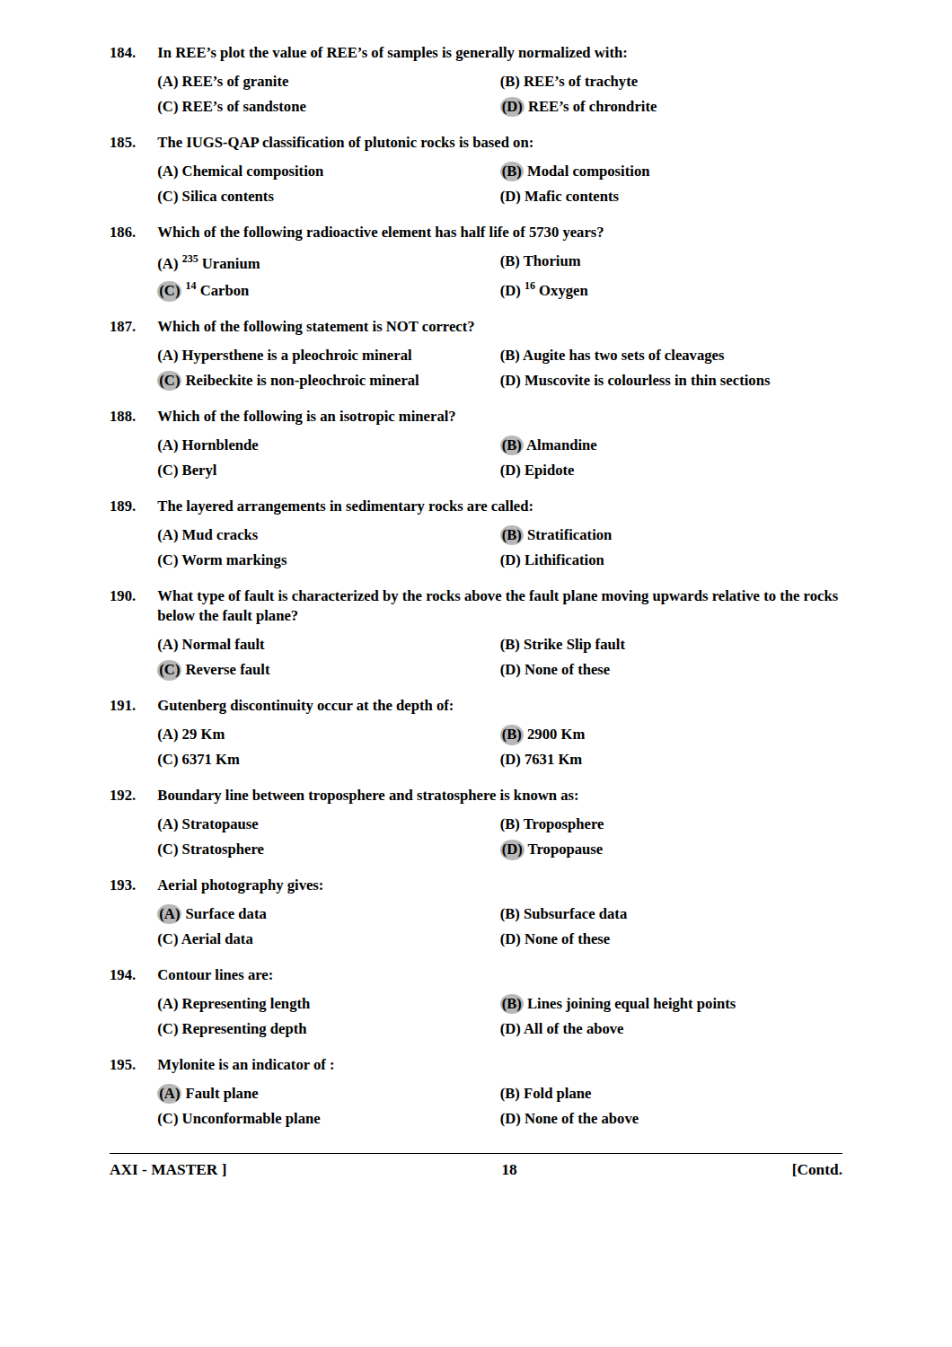184. In REE’s plot the value of REE’s of samples is generally normalized with:
(A) REE’s of granite
(B) REE’s of trachyte
(C) REE’s of sandstone
(D) REE’s of chrondrite
185. The IUGS-QAP classification of plutonic rocks is based on:
(A) Chemical composition
(B) Modal composition
(C) Silica contents
(D) Mafic contents
186. Which of the following radioactive element has half life of 5730 years?
(A) 235 Uranium
(B) Thorium
(C) 14 Carbon
(D) 16 Oxygen
187. Which of the following statement is NOT correct?
(A) Hypersthene is a pleochroic mineral
(B) Augite has two sets of cleavages
(C) Reibeckite is non-pleochroic mineral
(D) Muscovite is colourless in thin sections
188. Which of the following is an isotropic mineral?
(A) Hornblende
(B) Almandine
(C) Beryl
(D) Epidote
189. The layered arrangements in sedimentary rocks are called:
(A) Mud cracks
(B) Stratification
(C) Worm markings
(D) Lithification
190. What type of fault is characterized by the rocks above the fault plane moving upwards relative to the rocks below the fault plane?
(A) Normal fault
(B) Strike Slip fault
(C) Reverse fault
(D) None of these
191. Gutenberg discontinuity occur at the depth of:
(A) 29 Km
(B) 2900 Km
(C) 6371 Km
(D) 7631 Km
192. Boundary line between troposphere and stratosphere is known as:
(A) Stratopause
(B) Troposphere
(C) Stratosphere
(D) Tropopause
193. Aerial photography gives:
(A) Surface data
(B) Subsurface data
(C) Aerial data
(D) None of these
194. Contour lines are:
(A) Representing length
(B) Lines joining equal height points
(C) Representing depth
(D) All of the above
195. Mylonite is an indicator of :
(A) Fault plane
(B) Fold plane
(C) Unconformable plane
(D) None of the above
AXI - MASTER ] 18 [Contd.